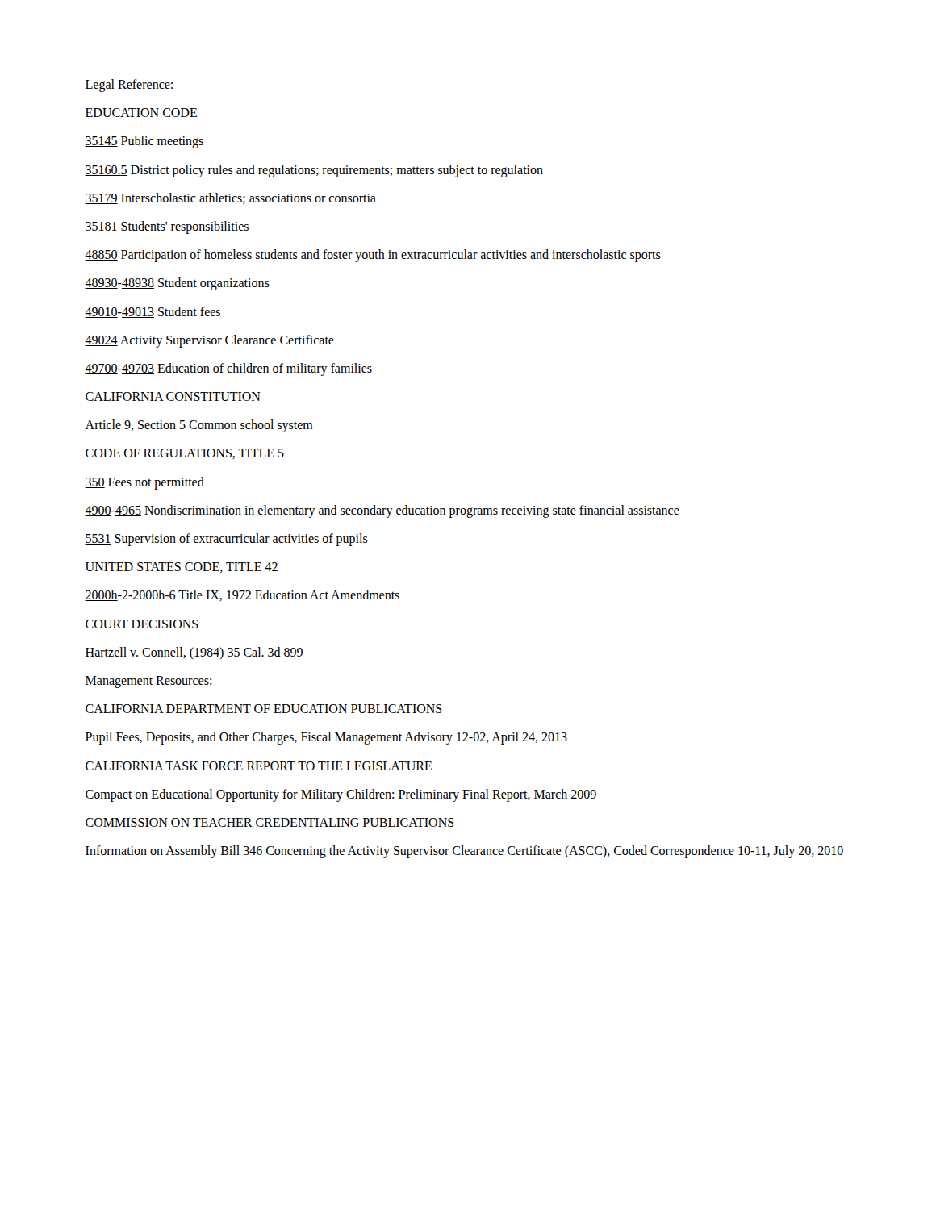Legal Reference:
EDUCATION CODE
35145 Public meetings
35160.5 District policy rules and regulations; requirements; matters subject to regulation
35179 Interscholastic athletics; associations or consortia
35181 Students' responsibilities
48850 Participation of homeless students and foster youth in extracurricular activities and interscholastic sports
48930-48938 Student organizations
49010-49013 Student fees
49024 Activity Supervisor Clearance Certificate
49700-49703 Education of children of military families
CALIFORNIA CONSTITUTION
Article 9, Section 5 Common school system
CODE OF REGULATIONS, TITLE 5
350 Fees not permitted
4900-4965 Nondiscrimination in elementary and secondary education programs receiving state financial assistance
5531 Supervision of extracurricular activities of pupils
UNITED STATES CODE, TITLE 42
2000h-2-2000h-6 Title IX, 1972 Education Act Amendments
COURT DECISIONS
Hartzell v. Connell, (1984) 35 Cal. 3d 899
Management Resources:
CALIFORNIA DEPARTMENT OF EDUCATION PUBLICATIONS
Pupil Fees, Deposits, and Other Charges, Fiscal Management Advisory 12-02, April 24, 2013
CALIFORNIA TASK FORCE REPORT TO THE LEGISLATURE
Compact on Educational Opportunity for Military Children: Preliminary Final Report, March 2009
COMMISSION ON TEACHER CREDENTIALING PUBLICATIONS
Information on Assembly Bill 346 Concerning the Activity Supervisor Clearance Certificate (ASCC), Coded Correspondence 10-11, July 20, 2010